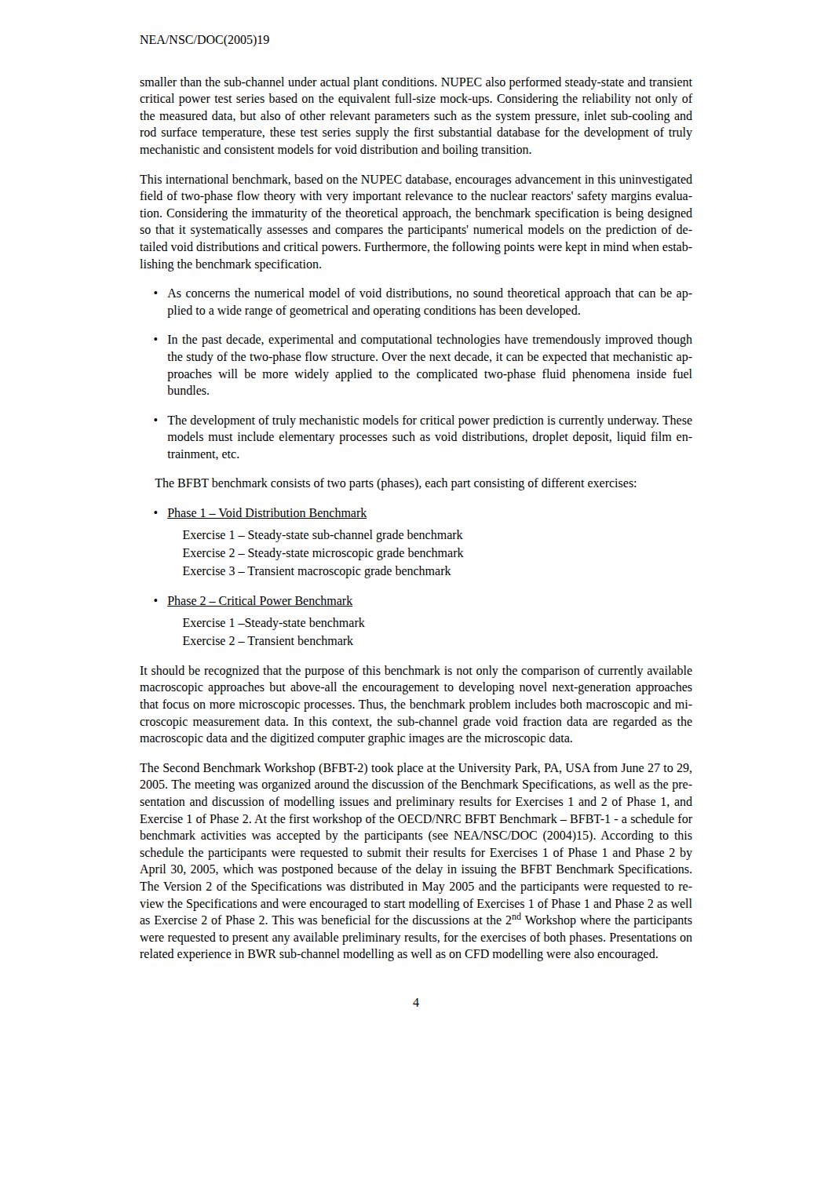NEA/NSC/DOC(2005)19
smaller than the sub-channel under actual plant conditions. NUPEC also performed steady-state and transient critical power test series based on the equivalent full-size mock-ups. Considering the reliability not only of the measured data, but also of other relevant parameters such as the system pressure, inlet sub-cooling and rod surface temperature, these test series supply the first substantial database for the development of truly mechanistic and consistent models for void distribution and boiling transition.
This international benchmark, based on the NUPEC database, encourages advancement in this uninvestigated field of two-phase flow theory with very important relevance to the nuclear reactors' safety margins evaluation. Considering the immaturity of the theoretical approach, the benchmark specification is being designed so that it systematically assesses and compares the participants' numerical models on the prediction of detailed void distributions and critical powers. Furthermore, the following points were kept in mind when establishing the benchmark specification.
As concerns the numerical model of void distributions, no sound theoretical approach that can be applied to a wide range of geometrical and operating conditions has been developed.
In the past decade, experimental and computational technologies have tremendously improved though the study of the two-phase flow structure. Over the next decade, it can be expected that mechanistic approaches will be more widely applied to the complicated two-phase fluid phenomena inside fuel bundles.
The development of truly mechanistic models for critical power prediction is currently underway. These models must include elementary processes such as void distributions, droplet deposit, liquid film entrainment, etc.
The BFBT benchmark consists of two parts (phases), each part consisting of different exercises:
Phase 1 – Void Distribution Benchmark
Exercise 1 – Steady-state sub-channel grade benchmark
Exercise 2 – Steady-state microscopic grade benchmark
Exercise 3 – Transient macroscopic grade benchmark
Phase 2 – Critical Power Benchmark
Exercise 1 –Steady-state benchmark
Exercise 2 – Transient benchmark
It should be recognized that the purpose of this benchmark is not only the comparison of currently available macroscopic approaches but above-all the encouragement to developing novel next-generation approaches that focus on more microscopic processes. Thus, the benchmark problem includes both macroscopic and microscopic measurement data. In this context, the sub-channel grade void fraction data are regarded as the macroscopic data and the digitized computer graphic images are the microscopic data.
The Second Benchmark Workshop (BFBT-2) took place at the University Park, PA, USA from June 27 to 29, 2005. The meeting was organized around the discussion of the Benchmark Specifications, as well as the presentation and discussion of modelling issues and preliminary results for Exercises 1 and 2 of Phase 1, and Exercise 1 of Phase 2. At the first workshop of the OECD/NRC BFBT Benchmark – BFBT-1 - a schedule for benchmark activities was accepted by the participants (see NEA/NSC/DOC (2004)15). According to this schedule the participants were requested to submit their results for Exercises 1 of Phase 1 and Phase 2 by April 30, 2005, which was postponed because of the delay in issuing the BFBT Benchmark Specifications. The Version 2 of the Specifications was distributed in May 2005 and the participants were requested to review the Specifications and were encouraged to start modelling of Exercises 1 of Phase 1 and Phase 2 as well as Exercise 2 of Phase 2. This was beneficial for the discussions at the 2nd Workshop where the participants were requested to present any available preliminary results, for the exercises of both phases. Presentations on related experience in BWR sub-channel modelling as well as on CFD modelling were also encouraged.
4